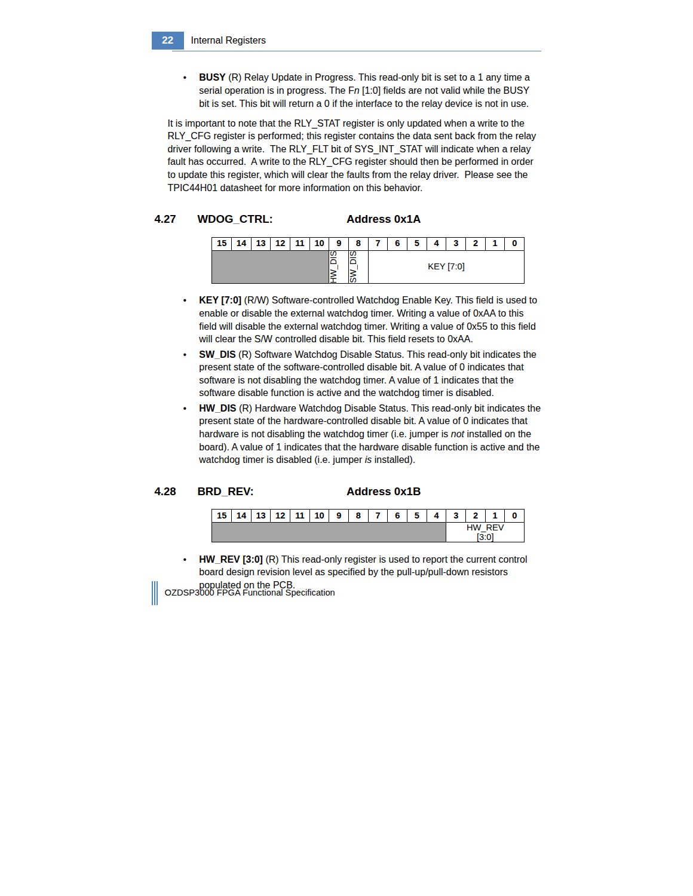22
Internal Registers
BUSY (R) Relay Update in Progress. This read-only bit is set to a 1 any time a serial operation is in progress. The Fn [1:0] fields are not valid while the BUSY bit is set. This bit will return a 0 if the interface to the relay device is not in use.
It is important to note that the RLY_STAT register is only updated when a write to the RLY_CFG register is performed; this register contains the data sent back from the relay driver following a write. The RLY_FLT bit of SYS_INT_STAT will indicate when a relay fault has occurred. A write to the RLY_CFG register should then be performed in order to update this register, which will clear the faults from the relay driver. Please see the TPIC44H01 datasheet for more information on this behavior.
4.27 WDOG_CTRL: Address 0x1A
| 15 | 14 | 13 | 12 | 11 | 10 | 9 | 8 | 7 | 6 | 5 | 4 | 3 | 2 | 1 | 0 |
| --- | --- | --- | --- | --- | --- | --- | --- | --- | --- | --- | --- | --- | --- | --- | --- |
| | HW_DIS | SW_DIS | KEY [7:0] |
KEY [7:0] (R/W) Software-controlled Watchdog Enable Key. This field is used to enable or disable the external watchdog timer. Writing a value of 0xAA to this field will disable the external watchdog timer. Writing a value of 0x55 to this field will clear the S/W controlled disable bit. This field resets to 0xAA.
SW_DIS (R) Software Watchdog Disable Status. This read-only bit indicates the present state of the software-controlled disable bit. A value of 0 indicates that software is not disabling the watchdog timer. A value of 1 indicates that the software disable function is active and the watchdog timer is disabled.
HW_DIS (R) Hardware Watchdog Disable Status. This read-only bit indicates the present state of the hardware-controlled disable bit. A value of 0 indicates that hardware is not disabling the watchdog timer (i.e. jumper is not installed on the board). A value of 1 indicates that the hardware disable function is active and the watchdog timer is disabled (i.e. jumper is installed).
4.28 BRD_REV: Address 0x1B
| 15 | 14 | 13 | 12 | 11 | 10 | 9 | 8 | 7 | 6 | 5 | 4 | 3 | 2 | 1 | 0 |
| --- | --- | --- | --- | --- | --- | --- | --- | --- | --- | --- | --- | --- | --- | --- | --- |
| | HW_REV [3:0] |
HW_REV [3:0] (R) This read-only register is used to report the current control board design revision level as specified by the pull-up/pull-down resistors populated on the PCB.
OZDSP3000 FPGA Functional Specification